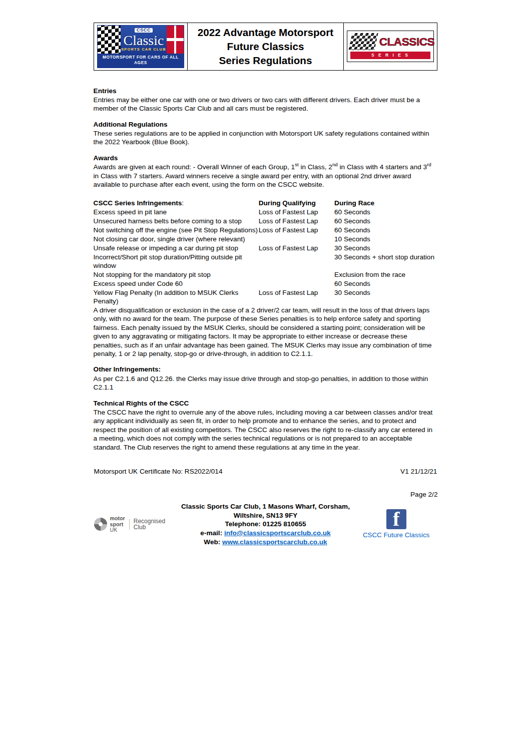| CSCC Classic SPORTS CAR CLUB MOTORSPORT FOR CARS OF ALL AGES | 2022 Advantage Motorsport Future Classics Series Regulations | CLASSICS S E R I E S |
Entries
Entries may be either one car with one or two drivers or two cars with different drivers. Each driver must be a member of the Classic Sports Car Club and all cars must be registered.
Additional Regulations
These series regulations are to be applied in conjunction with Motorsport UK safety regulations contained within the 2022 Yearbook (Blue Book).
Awards
Awards are given at each round: - Overall Winner of each Group, 1st in Class, 2nd in Class with 4 starters and 3rd in Class with 7 starters. Award winners receive a single award per entry, with an optional 2nd driver award available to purchase after each event, using the form on the CSCC website.
| CSCC Series Infringements : | During Qualifying | During Race |
| Excess speed in pit lane | Loss of Fastest Lap | 60 Seconds |
| Unsecured harness belts before coming to a stop | Loss of Fastest Lap | 60 Seconds |
| Not switching off the engine (see Pit Stop Regulations) | Loss of Fastest Lap | 60 Seconds |
| Not closing car door, single driver (where relevant) | | 10 Seconds |
| Unsafe release or impeding a car during pit stop | Loss of Fastest Lap | 30 Seconds |
| Incorrect/Short pit stop duration/Pitting outside pit window | | 30 Seconds + short stop duration |
| Not stopping for the mandatory pit stop | | Exclusion from the race |
| Excess speed under Code 60 | | 60 Seconds |
| Yellow Flag Penalty (In addition to MSUK Clerks Penalty) | Loss of Fastest Lap | 30 Seconds |
A driver disqualification or exclusion in the case of a 2 driver/2 car team, will result in the loss of that drivers laps only, with no award for the team. The purpose of these Series penalties is to help enforce safety and sporting fairness. Each penalty issued by the MSUK Clerks, should be considered a starting point; consideration will be given to any aggravating or mitigating factors. It may be appropriate to either increase or decrease these penalties, such as if an unfair advantage has been gained. The MSUK Clerks may issue any combination of time penalty, 1 or 2 lap penalty, stop-go or drive-through, in addition to C2.1.1.
Other Infringements:
As per C2.1.6 and Q12.26. the Clerks may issue drive through and stop-go penalties, in addition to those within C2.1.1
Technical Rights of the CSCC
The CSCC have the right to overrule any of the above rules, including moving a car between classes and/or treat any applicant individually as seen fit, in order to help promote and to enhance the series, and to protect and respect the position of all existing competitors. The CSCC also reserves the right to re-classify any car entered in a meeting, which does not comply with the series technical regulations or is not prepared to an acceptable standard. The Club reserves the right to amend these regulations at any time in the year.
| Motorsport UK Certificate No: RS2022/014 | V1 21/12/21 |
Page 2/2
| motor sport UK Recognised Club | Classic Sports Car Club, 1 Masons Wharf, Corsham, Wiltshire, SN13 9FY Telephone: 01225 810655 e-mail: info@classicsportscarclub.co.uk Web: www.classicsportscarclub.co.uk | f CSCC Future Classics |